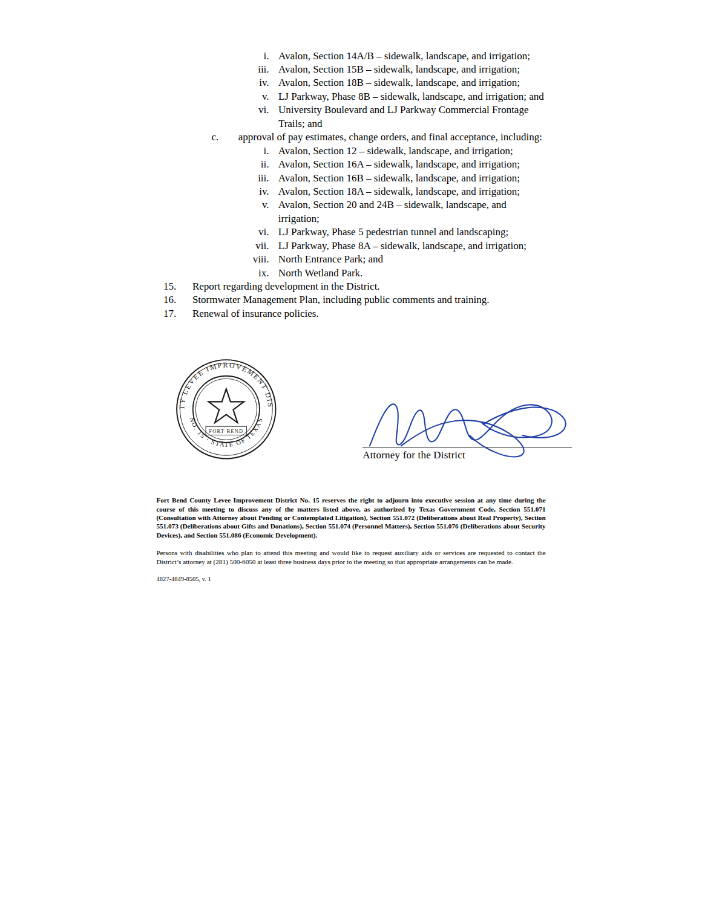i. Avalon, Section 14A/B – sidewalk, landscape, and irrigation;
iii. Avalon, Section 15B – sidewalk, landscape, and irrigation;
iv. Avalon, Section 18B – sidewalk, landscape, and irrigation;
v. LJ Parkway, Phase 8B – sidewalk, landscape, and irrigation; and
vi. University Boulevard and LJ Parkway Commercial Frontage Trails; and
c. approval of pay estimates, change orders, and final acceptance, including:
i. Avalon, Section 12 – sidewalk, landscape, and irrigation;
ii. Avalon, Section 16A – sidewalk, landscape, and irrigation;
iii. Avalon, Section 16B – sidewalk, landscape, and irrigation;
iv. Avalon, Section 18A – sidewalk, landscape, and irrigation;
v. Avalon, Section 20 and 24B – sidewalk, landscape, and irrigation;
vi. LJ Parkway, Phase 5 pedestrian tunnel and landscaping;
vii. LJ Parkway, Phase 8A – sidewalk, landscape, and irrigation;
viii. North Entrance Park; and
ix. North Wetland Park.
15. Report regarding development in the District.
16. Stormwater Management Plan, including public comments and training.
17. Renewal of insurance policies.
COUNTY LEVEE IMPROVEMENT DISTRICT NO. 15 · STATE OF TEXAS FORT BEND
Attorney for the District
Fort Bend County Levee Improvement District No. 15 reserves the right to adjourn into executive session at any time during the course of this meeting to discuss any of the matters listed above, as authorized by Texas Government Code, Section 551.071 (Consultation with Attorney about Pending or Contemplated Litigation), Section 551.072 (Deliberations about Real Property), Section 551.073 (Deliberations about Gifts and Donations), Section 551.074 (Personnel Matters), Section 551.076 (Deliberations about Security Devices), and Section 551.086 (Economic Development).
Persons with disabilities who plan to attend this meeting and would like to request auxiliary aids or services are requested to contact the District’s attorney at (281) 500-6050 at least three business days prior to the meeting so that appropriate arrangements can be made.
4827-4849-8505, v. 1